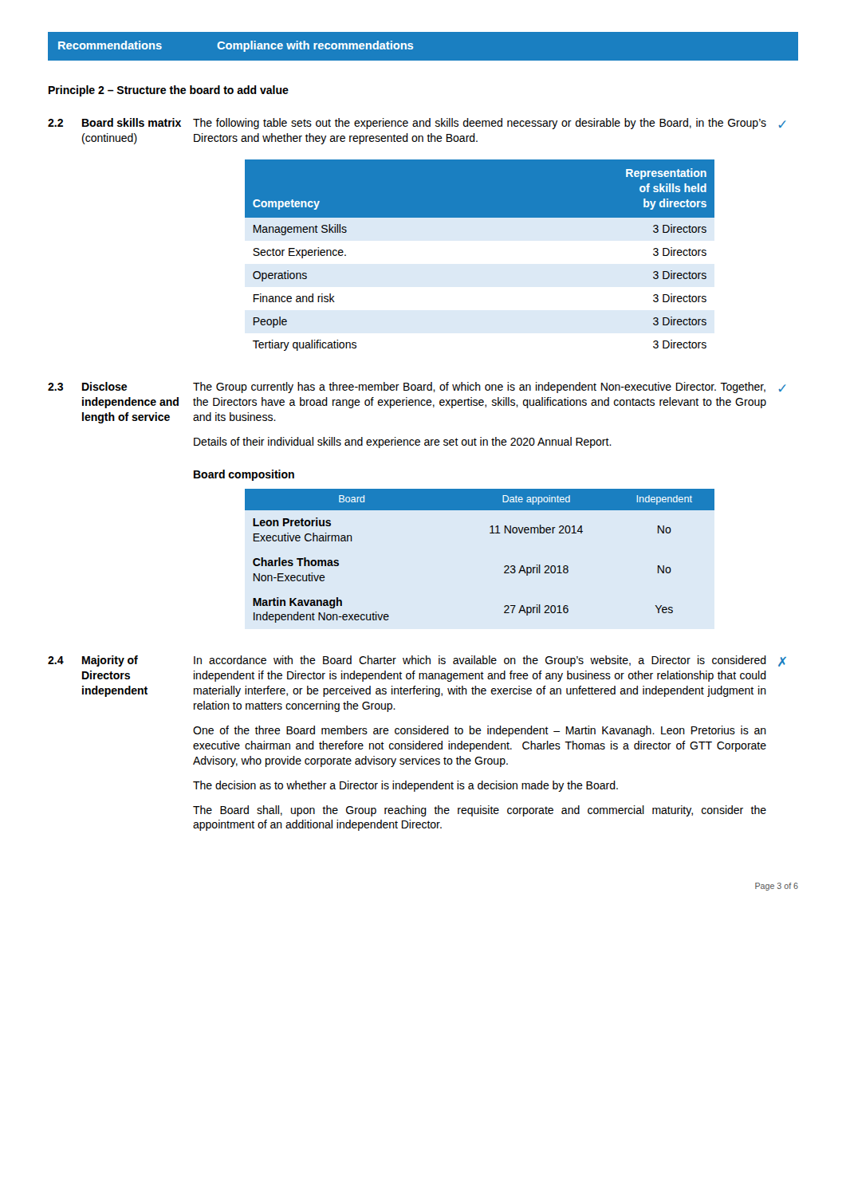Recommendations Compliance with recommendations
Principle 2 – Structure the board to add value
2.2
Board skills matrix
(continued)
The following table sets out the experience and skills deemed necessary or desirable by the Board, in the Group’s Directors and whether they are represented on the Board.
| Competency | Representation of skills held by directors |
| --- | --- |
| Management Skills | 3 Directors |
| Sector Experience. | 3 Directors |
| Operations | 3 Directors |
| Finance and risk | 3 Directors |
| People | 3 Directors |
| Tertiary qualifications | 3 Directors |
✓
2.3
Disclose independence and length of service
The Group currently has a three-member Board, of which one is an independent Non-executive Director. Together, the Directors have a broad range of experience, expertise, skills, qualifications and contacts relevant to the Group and its business.
Details of their individual skills and experience are set out in the 2020 Annual Report.
Board composition
| Board | Date appointed | Independent |
| --- | --- | --- |
| Leon Pretorius Executive Chairman | 11 November 2014 | No |
| Charles Thomas Non-Executive | 23 April 2018 | No |
| Martin Kavanagh Independent Non-executive | 27 April 2016 | Yes |
✓
2.4
Majority of Directors independent
In accordance with the Board Charter which is available on the Group’s website, a Director is considered independent if the Director is independent of management and free of any business or other relationship that could materially interfere, or be perceived as interfering, with the exercise of an unfettered and independent judgment in relation to matters concerning the Group.
One of the three Board members are considered to be independent – Martin Kavanagh. Leon Pretorius is an executive chairman and therefore not considered independent. Charles Thomas is a director of GTT Corporate Advisory, who provide corporate advisory services to the Group.
The decision as to whether a Director is independent is a decision made by the Board.
The Board shall, upon the Group reaching the requisite corporate and commercial maturity, consider the appointment of an additional independent Director.
✗
Page 3 of 6